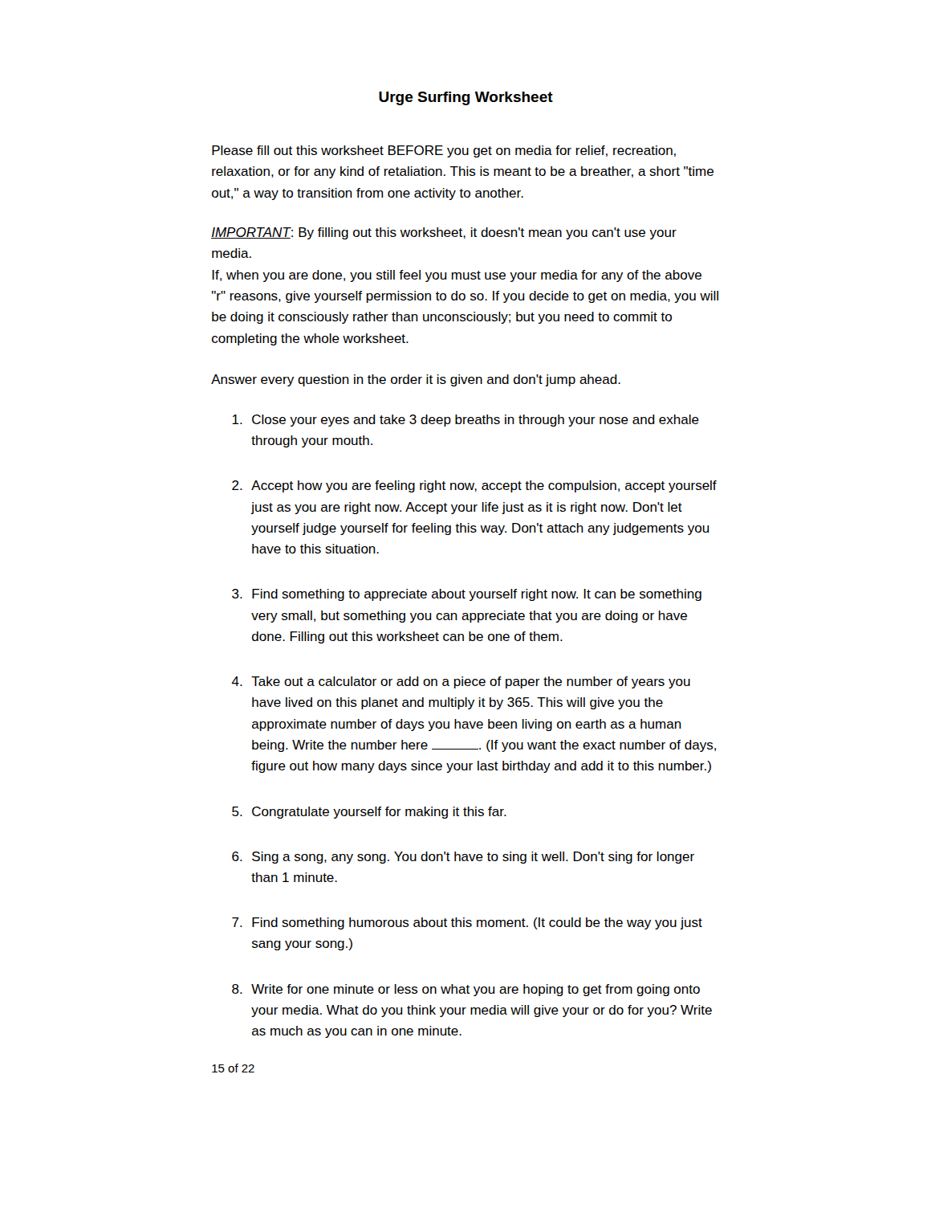Urge Surfing Worksheet
Please fill out this worksheet BEFORE you get on media for relief, recreation, relaxation, or for any kind of retaliation. This is meant to be a breather, a short "time out," a way to transition from one activity to another.
IMPORTANT: By filling out this worksheet, it doesn't mean you can't use your media.
If, when you are done, you still feel you must use your media for any of the above "r" reasons, give yourself permission to do so. If you decide to get on media, you will be doing it consciously rather than unconsciously; but you need to commit to completing the whole worksheet.
Answer every question in the order it is given and don't jump ahead.
Close your eyes and take 3 deep breaths in through your nose and exhale through your mouth.
Accept how you are feeling right now, accept the compulsion, accept yourself just as you are right now. Accept your life just as it is right now. Don't let yourself judge yourself for feeling this way. Don't attach any judgements you have to this situation.
Find something to appreciate about yourself right now. It can be something very small, but something you can appreciate that you are doing or have done. Filling out this worksheet can be one of them.
Take out a calculator or add on a piece of paper the number of years you have lived on this planet and multiply it by 365. This will give you the approximate number of days you have been living on earth as a human being. Write the number here . (If you want the exact number of days, figure out how many days since your last birthday and add it to this number.)
Congratulate yourself for making it this far.
Sing a song, any song. You don't have to sing it well. Don't sing for longer than 1 minute.
Find something humorous about this moment. (It could be the way you just sang your song.)
Write for one minute or less on what you are hoping to get from going onto your media. What do you think your media will give your or do for you? Write as much as you can in one minute.
15 of 22